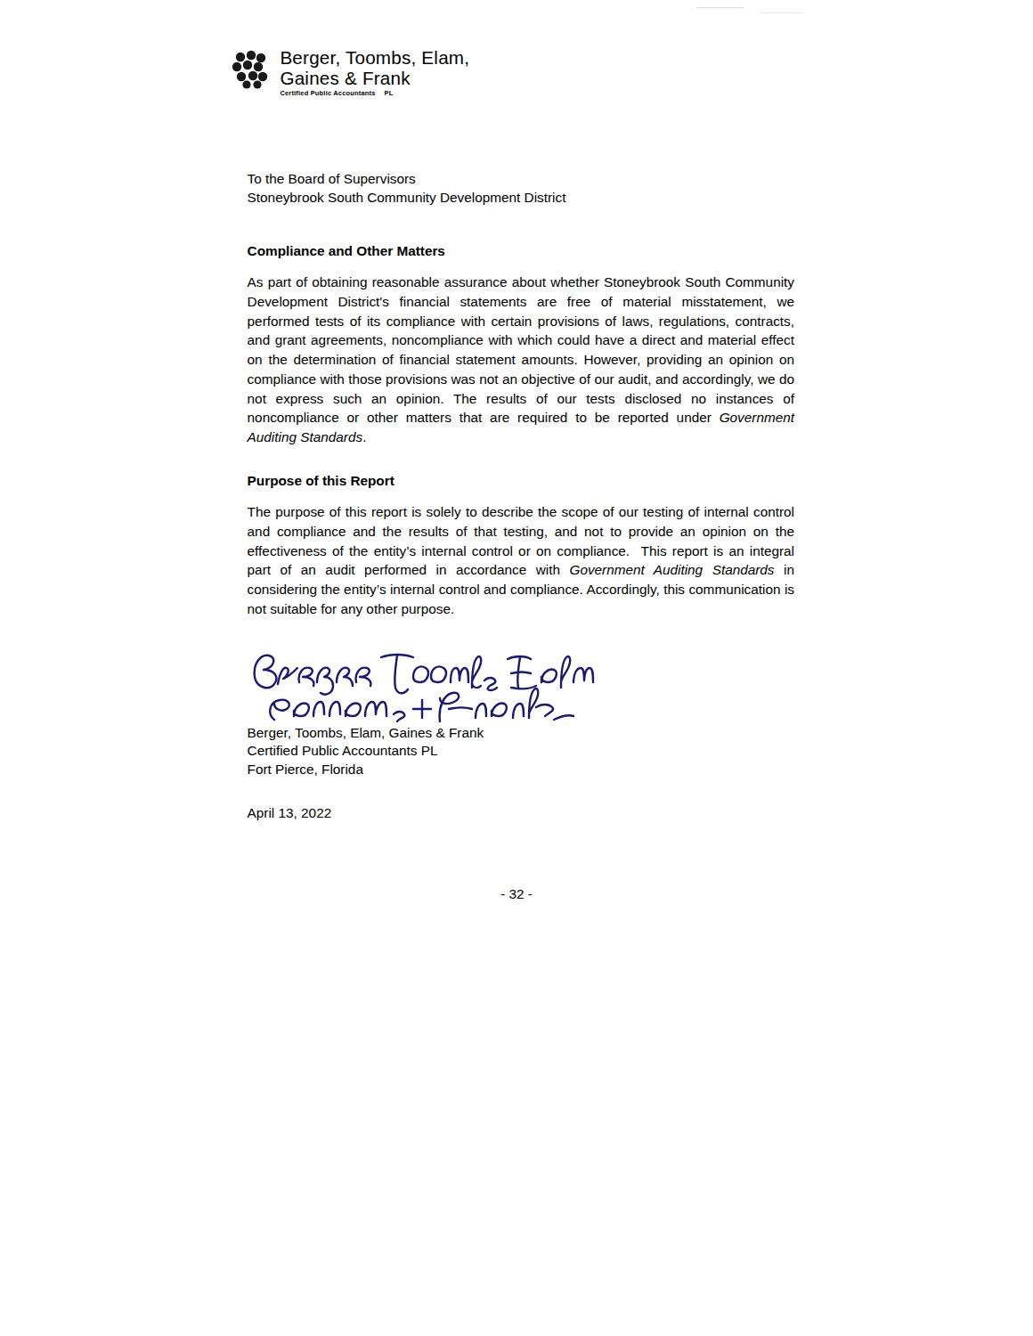Berger, Toombs, Elam,
Gaines & Frank
Certified Public AccountantsPL
To the Board of Supervisors
Stoneybrook South Community Development District
Compliance and Other Matters
As part of obtaining reasonable assurance about whether Stoneybrook South Community Development District's financial statements are free of material misstatement, we performed tests of its compliance with certain provisions of laws, regulations, contracts, and grant agreements, noncompliance with which could have a direct and material effect on the determination of financial statement amounts. However, providing an opinion on compliance with those provisions was not an objective of our audit, and accordingly, we do not express such an opinion. The results of our tests disclosed no instances of noncompliance or other matters that are required to be reported under Government Auditing Standards.
Purpose of this Report
The purpose of this report is solely to describe the scope of our testing of internal control and compliance and the results of that testing, and not to provide an opinion on the effectiveness of the entity’s internal control or on compliance. This report is an integral part of an audit performed in accordance with Government Auditing Standards in considering the entity’s internal control and compliance. Accordingly, this communication is not suitable for any other purpose.
Berger, Toombs, Elam, Gaines & Frank
Certified Public Accountants PL
Fort Pierce, Florida
April 13, 2022
- 32 -